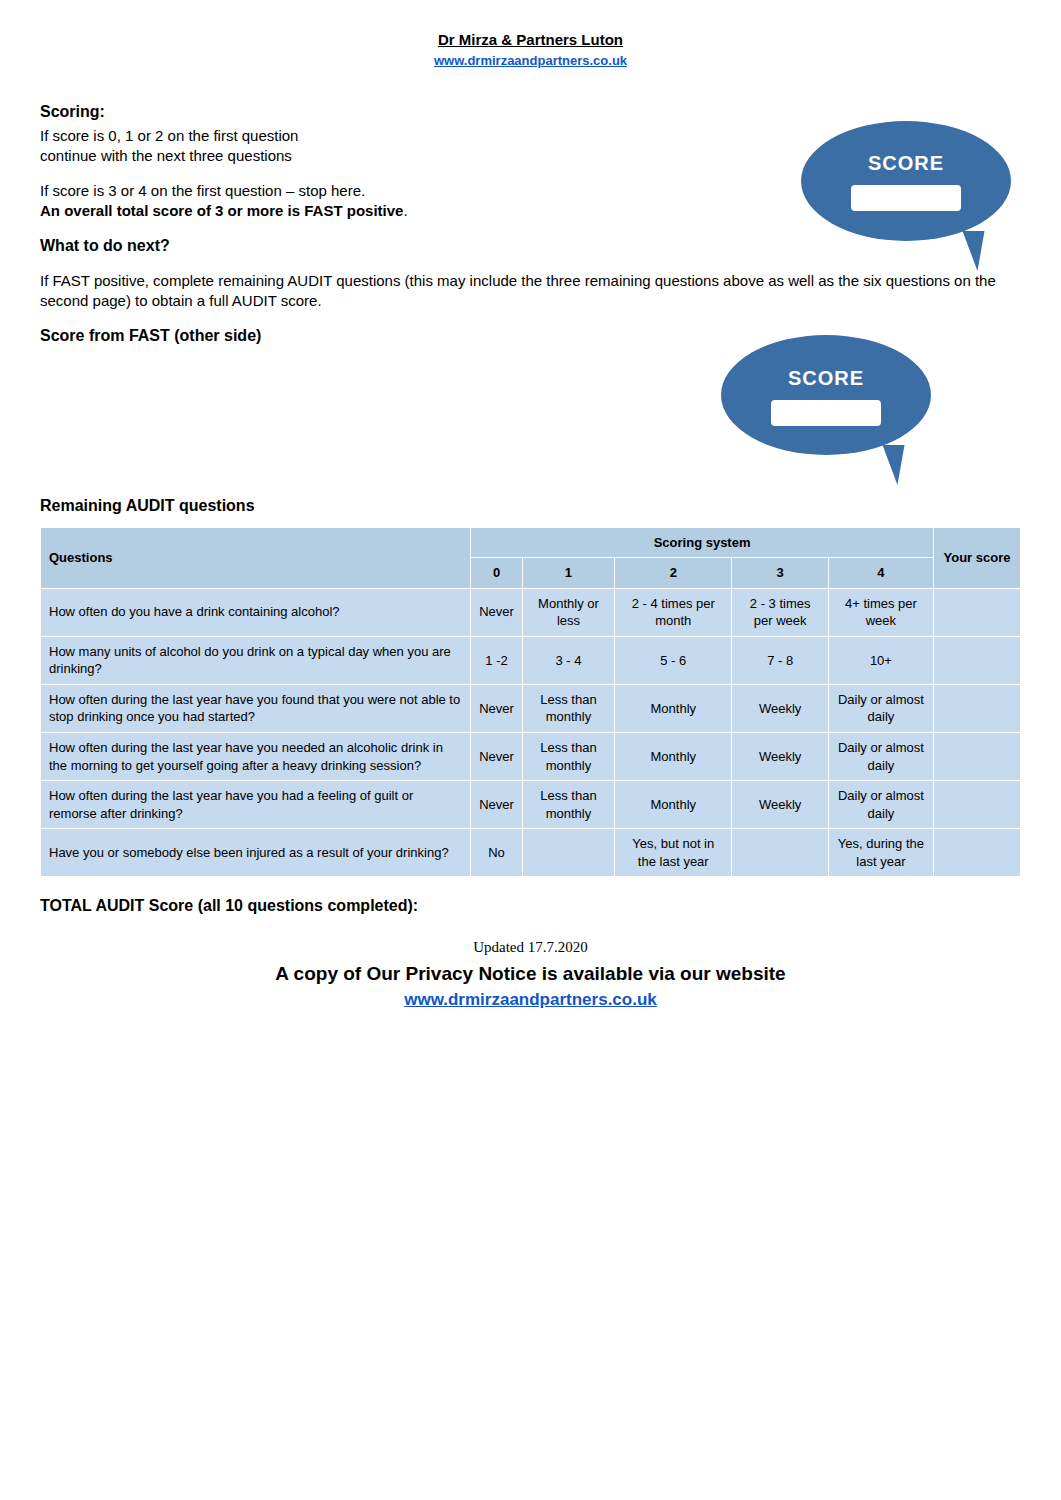Dr Mirza & Partners Luton
www.drmirzaandpartners.co.uk
SCORE
Scoring:
If score is 0, 1 or 2 on the first question
continue with the next three questions
If score is 3 or 4 on the first question – stop here.
An overall total score of 3 or more is FAST positive.
What to do next?
If FAST positive, complete remaining AUDIT questions (this may include the three remaining questions above as well as the six questions on the second page) to obtain a full AUDIT score.
SCORE
Score from FAST (other side)
Remaining AUDIT questions
| Questions | Scoring system | Your score |
| --- | --- | --- |
| 0 | 1 | 2 | 3 | 4 |
| How often do you have a drink containing alcohol? | Never | Monthly or less | 2 - 4 times per month | 2 - 3 times per week | 4+ times per week | |
| How many units of alcohol do you drink on a typical day when you are drinking? | 1 -2 | 3 - 4 | 5 - 6 | 7 - 8 | 10+ | |
| How often during the last year have you found that you were not able to stop drinking once you had started? | Never | Less than monthly | Monthly | Weekly | Daily or almost daily | |
| How often during the last year have you needed an alcoholic drink in the morning to get yourself going after a heavy drinking session? | Never | Less than monthly | Monthly | Weekly | Daily or almost daily | |
| How often during the last year have you had a feeling of guilt or remorse after drinking? | Never | Less than monthly | Monthly | Weekly | Daily or almost daily | |
| Have you or somebody else been injured as a result of your drinking? | No | | Yes, but not in the last year | | Yes, during the last year | |
TOTAL AUDIT Score (all 10 questions completed):
Updated 17.7.2020
A copy of Our Privacy Notice is available via our website
www.drmirzaandpartners.co.uk